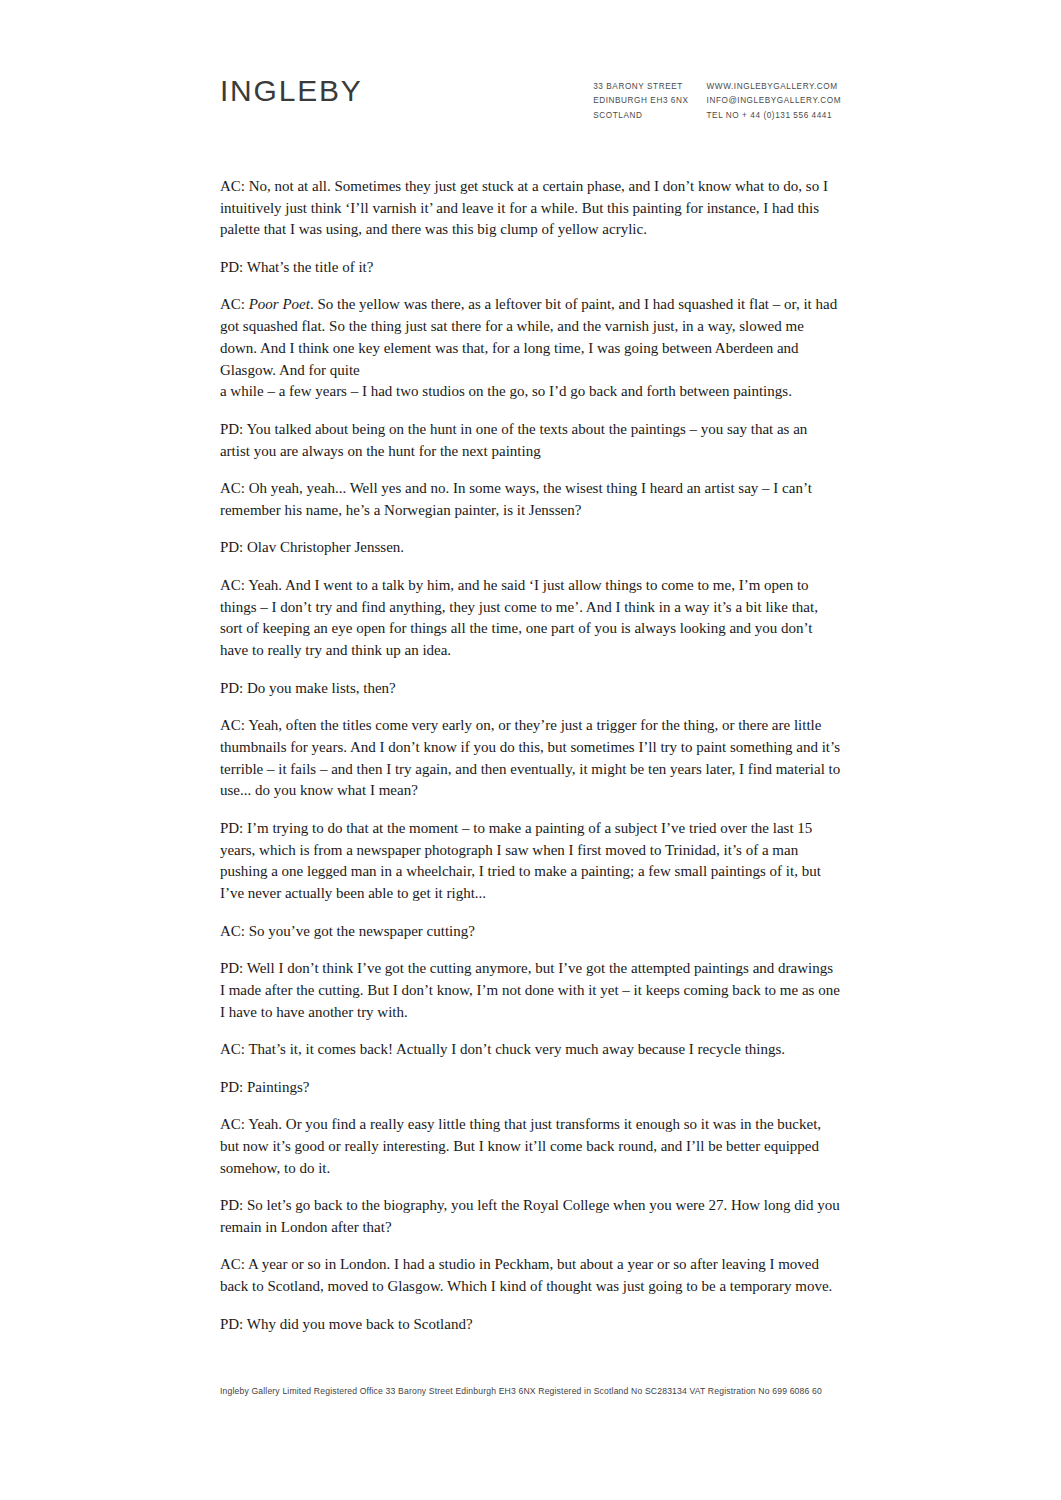INGLEBY
33 BARONY STREET
EDINBURGH EH3 6NX
SCOTLAND
WWW.INGLEBYGALLERY.COM
INFO@INGLEBYGALLERY.COM
TEL No + 44 (0)131 556 4441
AC: No, not at all. Sometimes they just get stuck at a certain phase, and I don’t know what to do, so I intuitively just think ‘I’ll varnish it’ and leave it for a while. But this painting for instance, I had this palette that I was using, and there was this big clump of yellow acrylic.
PD: What’s the title of it?
AC: Poor Poet. So the yellow was there, as a leftover bit of paint, and I had squashed it flat – or, it had got squashed flat. So the thing just sat there for a while, and the varnish just, in a way, slowed me down. And I think one key element was that, for a long time, I was going between Aberdeen and Glasgow. And for quite
a while – a few years – I had two studios on the go, so I’d go back and forth between paintings.
PD: You talked about being on the hunt in one of the texts about the paintings – you say that as an artist you are always on the hunt for the next painting
AC: Oh yeah, yeah... Well yes and no. In some ways, the wisest thing I heard an artist say – I can’t remember his name, he’s a Norwegian painter, is it Jenssen?
PD: Olav Christopher Jenssen.
AC: Yeah. And I went to a talk by him, and he said ‘I just allow things to come to me, I’m open to things – I don’t try and find anything, they just come to me’. And I think in a way it’s a bit like that, sort of keeping an eye open for things all the time, one part of you is always looking and you don’t have to really try and think up an idea.
PD: Do you make lists, then?
AC: Yeah, often the titles come very early on, or they’re just a trigger for the thing, or there are little thumbnails for years. And I don’t know if you do this, but sometimes I’ll try to paint something and it’s terrible – it fails – and then I try again, and then eventually, it might be ten years later, I find material to use... do you know what I mean?
PD: I’m trying to do that at the moment – to make a painting of a subject I’ve tried over the last 15 years, which is from a newspaper photograph I saw when I first moved to Trinidad, it’s of a man pushing a one legged man in a wheelchair, I tried to make a painting; a few small paintings of it, but I’ve never actually been able to get it right...
AC: So you’ve got the newspaper cutting?
PD: Well I don’t think I’ve got the cutting anymore, but I’ve got the attempted paintings and drawings I made after the cutting. But I don’t know, I’m not done with it yet – it keeps coming back to me as one I have to have another try with.
AC: That’s it, it comes back! Actually I don’t chuck very much away because I recycle things.
PD: Paintings?
AC: Yeah. Or you find a really easy little thing that just transforms it enough so it was in the bucket, but now it’s good or really interesting. But I know it’ll come back round, and I’ll be better equipped somehow, to do it.
PD: So let’s go back to the biography, you left the Royal College when you were 27. How long did you remain in London after that?
AC: A year or so in London. I had a studio in Peckham, but about a year or so after leaving I moved back to Scotland, moved to Glasgow. Which I kind of thought was just going to be a temporary move.
PD: Why did you move back to Scotland?
Ingleby Gallery Limited Registered Office 33 Barony Street Edinburgh EH3 6NX Registered in Scotland No SC283134 VAT Registration No 699 6086 60